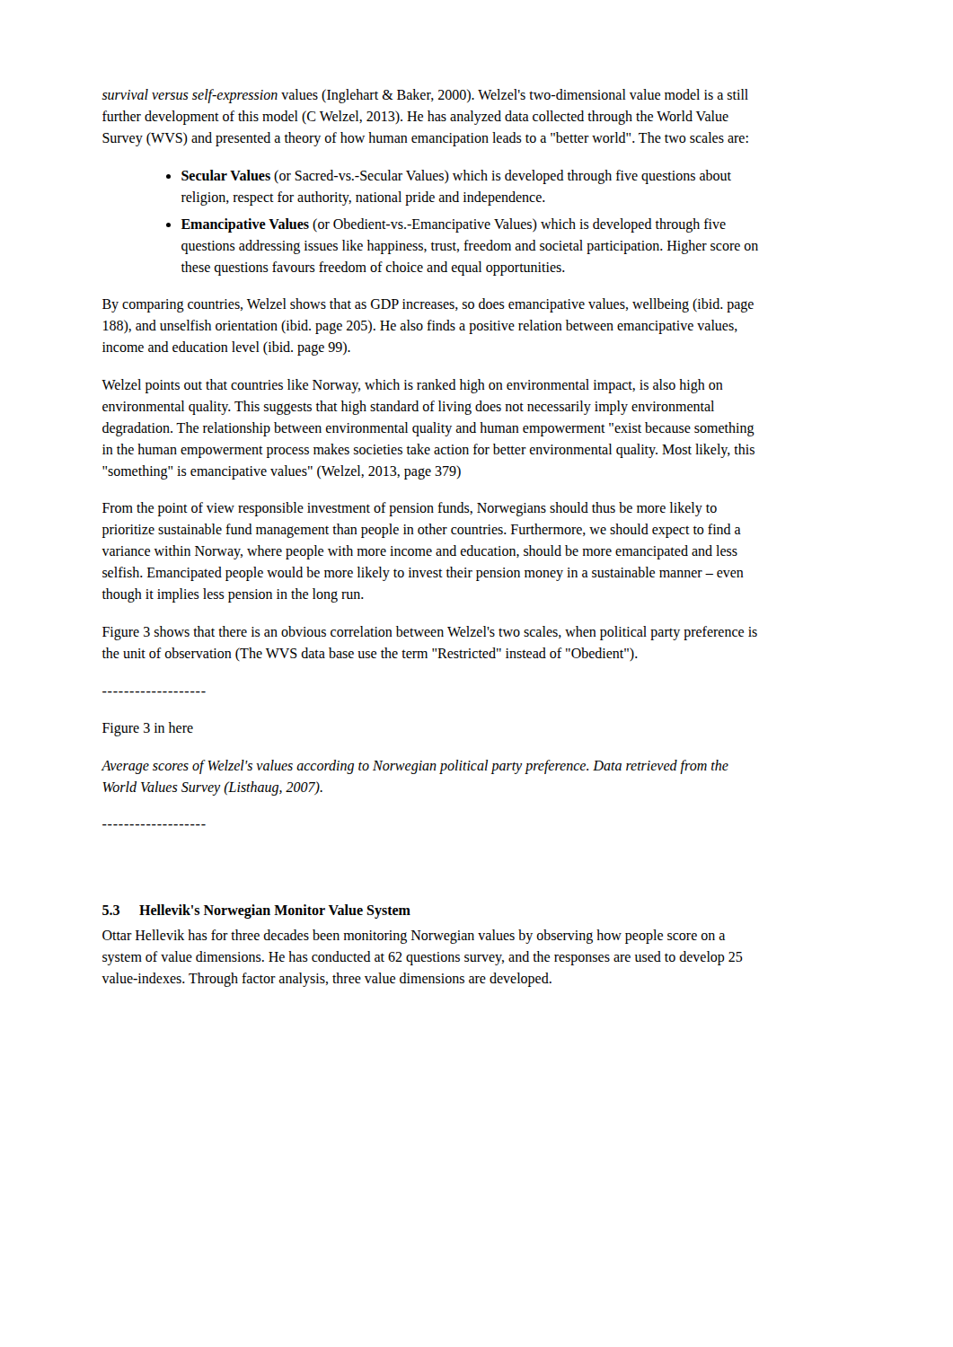survival versus self-expression values (Inglehart & Baker, 2000). Welzel's two-dimensional value model is a still further development of this model (C Welzel, 2013). He has analyzed data collected through the World Value Survey (WVS) and presented a theory of how human emancipation leads to a "better world". The two scales are:
Secular Values (or Sacred-vs.-Secular Values) which is developed through five questions about religion, respect for authority, national pride and independence.
Emancipative Values (or Obedient-vs.-Emancipative Values) which is developed through five questions addressing issues like happiness, trust, freedom and societal participation. Higher score on these questions favours freedom of choice and equal opportunities.
By comparing countries, Welzel shows that as GDP increases, so does emancipative values, wellbeing (ibid. page 188), and unselfish orientation (ibid. page 205). He also finds a positive relation between emancipative values, income and education level (ibid. page 99).
Welzel points out that countries like Norway, which is ranked high on environmental impact, is also high on environmental quality. This suggests that high standard of living does not necessarily imply environmental degradation. The relationship between environmental quality and human empowerment "exist because something in the human empowerment process makes societies take action for better environmental quality. Most likely, this "something" is emancipative values" (Welzel, 2013, page 379)
From the point of view responsible investment of pension funds, Norwegians should thus be more likely to prioritize sustainable fund management than people in other countries. Furthermore, we should expect to find a variance within Norway, where people with more income and education, should be more emancipated and less selfish. Emancipated people would be more likely to invest their pension money in a sustainable manner – even though it implies less pension in the long run.
Figure 3 shows that there is an obvious correlation between Welzel's two scales, when political party preference is the unit of observation (The WVS data base use the term "Restricted" instead of "Obedient").
-------------------
Figure 3 in here
Average scores of Welzel's values according to Norwegian political party preference. Data retrieved from the World Values Survey (Listhaug, 2007).
-------------------
5.3 Hellevik's Norwegian Monitor Value System
Ottar Hellevik has for three decades been monitoring Norwegian values by observing how people score on a system of value dimensions. He has conducted at 62 questions survey, and the responses are used to develop 25 value-indexes. Through factor analysis, three value dimensions are developed.